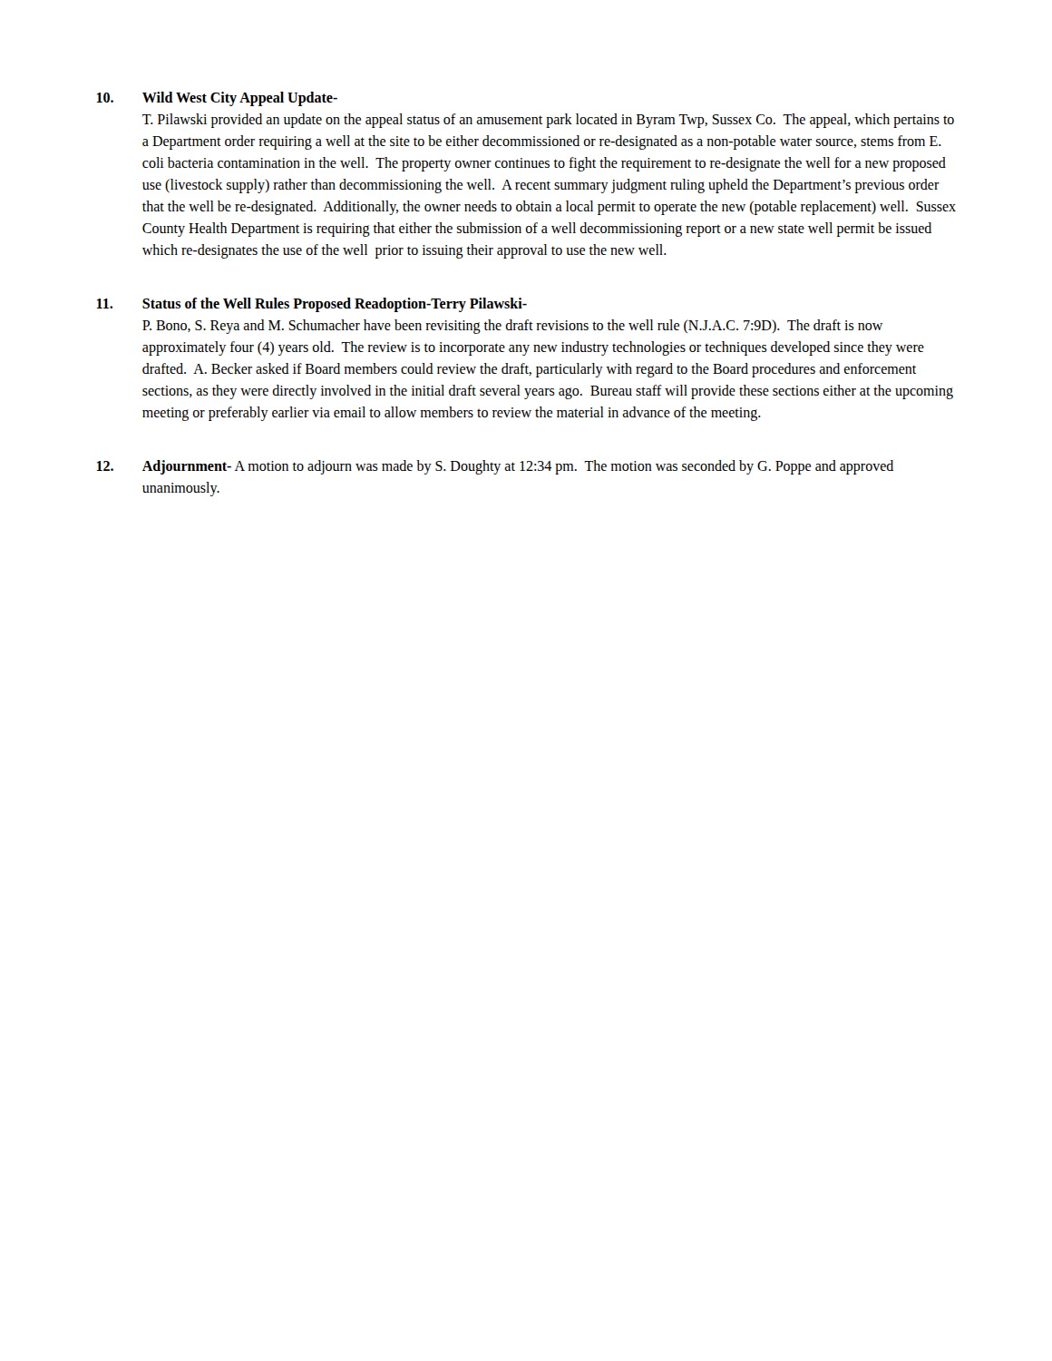10.
Wild West City Appeal Update-
T. Pilawski provided an update on the appeal status of an amusement park located in Byram Twp, Sussex Co. The appeal, which pertains to a Department order requiring a well at the site to be either decommissioned or re-designated as a non-potable water source, stems from E. coli bacteria contamination in the well. The property owner continues to fight the requirement to re-designate the well for a new proposed use (livestock supply) rather than decommissioning the well. A recent summary judgment ruling upheld the Department’s previous order that the well be re-designated. Additionally, the owner needs to obtain a local permit to operate the new (potable replacement) well. Sussex County Health Department is requiring that either the submission of a well decommissioning report or a new state well permit be issued which re-designates the use of the well prior to issuing their approval to use the new well.
11.
Status of the Well Rules Proposed Readoption-Terry Pilawski-
P. Bono, S. Reya and M. Schumacher have been revisiting the draft revisions to the well rule (N.J.A.C. 7:9D). The draft is now approximately four (4) years old. The review is to incorporate any new industry technologies or techniques developed since they were drafted. A. Becker asked if Board members could review the draft, particularly with regard to the Board procedures and enforcement sections, as they were directly involved in the initial draft several years ago. Bureau staff will provide these sections either at the upcoming meeting or preferably earlier via email to allow members to review the material in advance of the meeting.
12.
Adjournment- A motion to adjourn was made by S. Doughty at 12:34 pm. The motion was seconded by G. Poppe and approved unanimously.